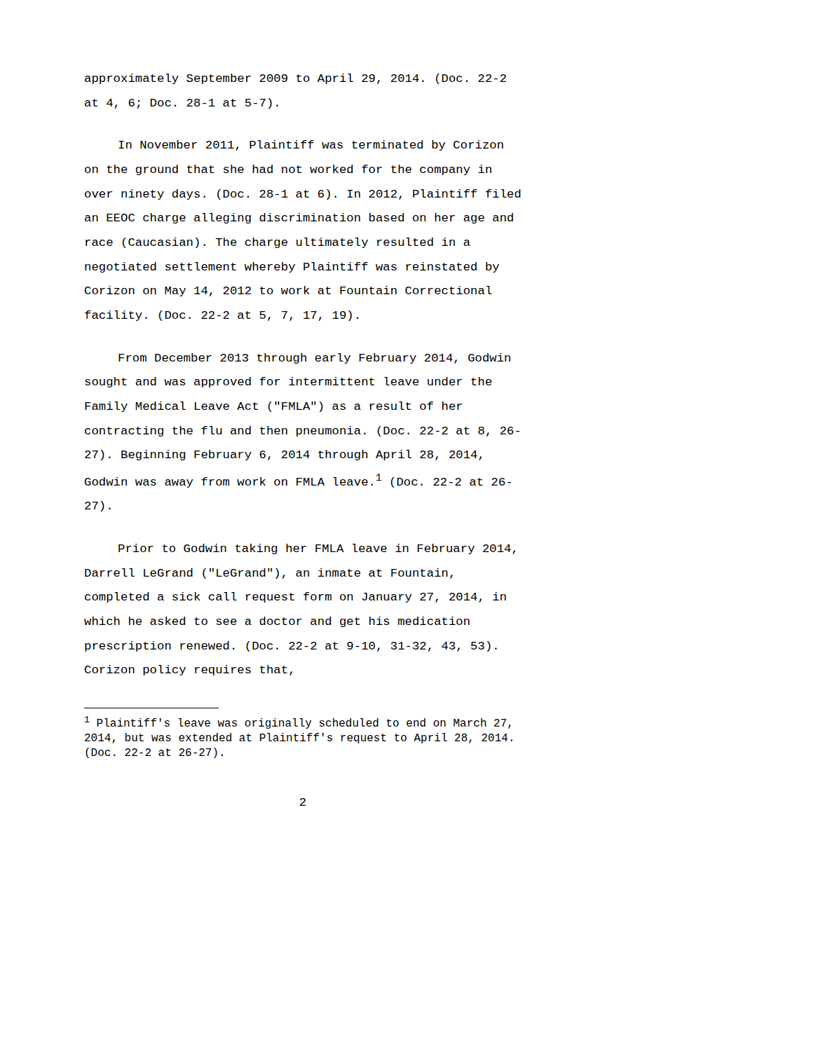approximately September 2009 to April 29, 2014. (Doc. 22-2 at 4, 6; Doc. 28-1 at 5-7).
In November 2011, Plaintiff was terminated by Corizon on the ground that she had not worked for the company in over ninety days. (Doc. 28-1 at 6). In 2012, Plaintiff filed an EEOC charge alleging discrimination based on her age and race (Caucasian). The charge ultimately resulted in a negotiated settlement whereby Plaintiff was reinstated by Corizon on May 14, 2012 to work at Fountain Correctional facility. (Doc. 22-2 at 5, 7, 17, 19).
From December 2013 through early February 2014, Godwin sought and was approved for intermittent leave under the Family Medical Leave Act ("FMLA") as a result of her contracting the flu and then pneumonia. (Doc. 22-2 at 8, 26-27). Beginning February 6, 2014 through April 28, 2014, Godwin was away from work on FMLA leave.1 (Doc. 22-2 at 26-27).
Prior to Godwin taking her FMLA leave in February 2014, Darrell LeGrand ("LeGrand"), an inmate at Fountain, completed a sick call request form on January 27, 2014, in which he asked to see a doctor and get his medication prescription renewed. (Doc. 22-2 at 9-10, 31-32, 43, 53). Corizon policy requires that,
1 Plaintiff's leave was originally scheduled to end on March 27, 2014, but was extended at Plaintiff's request to April 28, 2014. (Doc. 22-2 at 26-27).
2